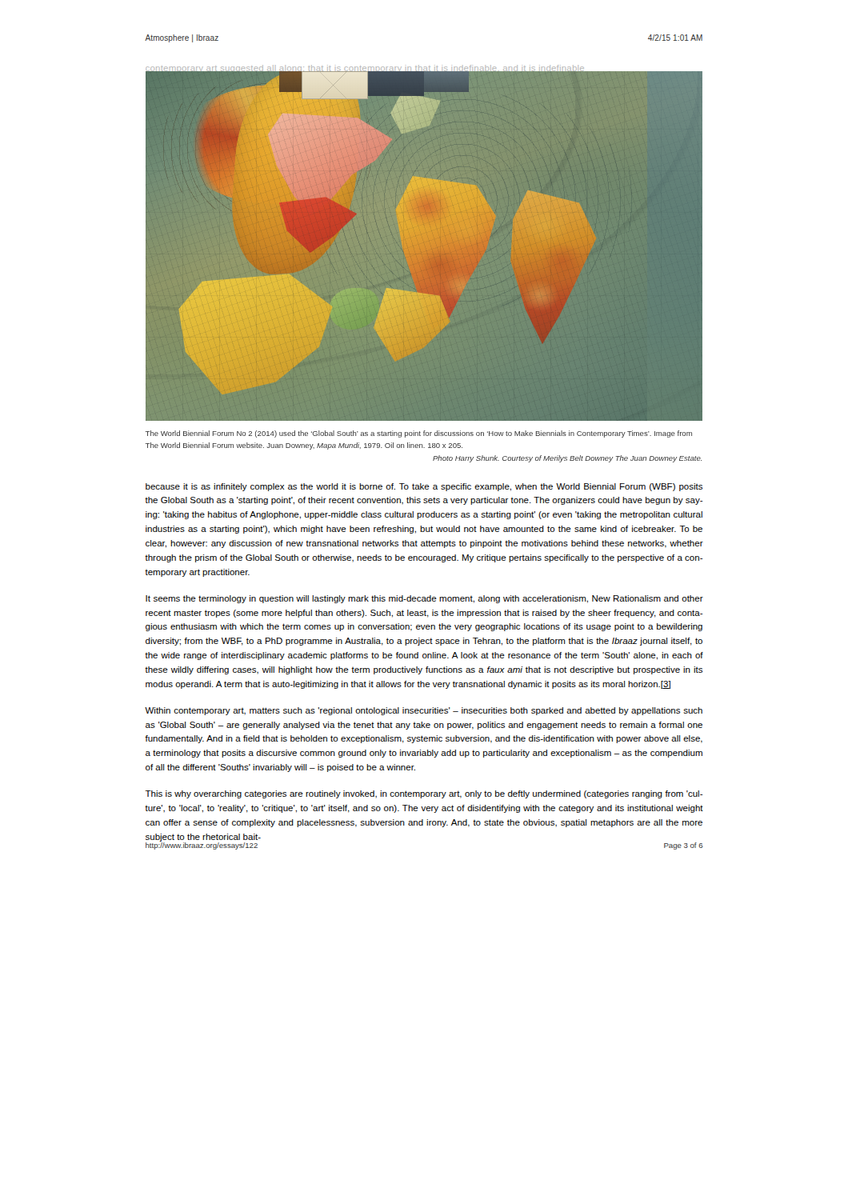Atmosphere | Ibraaz
4/2/15 1:01 AM
contemporary art suggested all along: that it is contemporary in that it is indefinable, and it is indefinable
The World Biennial Forum No 2 (2014) used the ‘Global South’ as a starting point for discussions on ‘How to Make Biennials in Contemporary Times’. Image from The World Biennial Forum website. Juan Downey, Mapa Mundi, 1979. Oil on linen. 180 x 205. Photo Harry Shunk. Courtesy of Merilys Belt Downey The Juan Downey Estate.
because it is as infinitely complex as the world it is borne of. To take a specific example, when the World Biennial Forum (WBF) posits the Global South as a 'starting point', of their recent convention, this sets a very particular tone. The organizers could have begun by saying: 'taking the habitus of Anglophone, upper-middle class cultural producers as a starting point' (or even 'taking the metropolitan cultural industries as a starting point'), which might have been refreshing, but would not have amounted to the same kind of icebreaker. To be clear, however: any discussion of new transnational networks that attempts to pinpoint the motivations behind these networks, whether through the prism of the Global South or otherwise, needs to be encouraged. My critique pertains specifically to the perspective of a contemporary art practitioner.
It seems the terminology in question will lastingly mark this mid-decade moment, along with accelerationism, New Rationalism and other recent master tropes (some more helpful than others). Such, at least, is the impression that is raised by the sheer frequency, and contagious enthusiasm with which the term comes up in conversation; even the very geographic locations of its usage point to a bewildering diversity; from the WBF, to a PhD programme in Australia, to a project space in Tehran, to the platform that is the Ibraaz journal itself, to the wide range of interdisciplinary academic platforms to be found online. A look at the resonance of the term 'South' alone, in each of these wildly differing cases, will highlight how the term productively functions as a faux ami that is not descriptive but prospective in its modus operandi. A term that is auto-legitimizing in that it allows for the very transnational dynamic it posits as its moral horizon.[3]
Within contemporary art, matters such as 'regional ontological insecurities' – insecurities both sparked and abetted by appellations such as 'Global South' – are generally analysed via the tenet that any take on power, politics and engagement needs to remain a formal one fundamentally. And in a field that is beholden to exceptionalism, systemic subversion, and the dis-identification with power above all else, a terminology that posits a discursive common ground only to invariably add up to particularity and exceptionalism – as the compendium of all the different 'Souths' invariably will – is poised to be a winner.
This is why overarching categories are routinely invoked, in contemporary art, only to be deftly undermined (categories ranging from 'culture', to 'local', to 'reality', to 'critique', to 'art' itself, and so on). The very act of disidentifying with the category and its institutional weight can offer a sense of complexity and placelessness, subversion and irony. And, to state the obvious, spatial metaphors are all the more subject to the rhetorical bait-
http://www.ibraaz.org/essays/122
Page 3 of 6